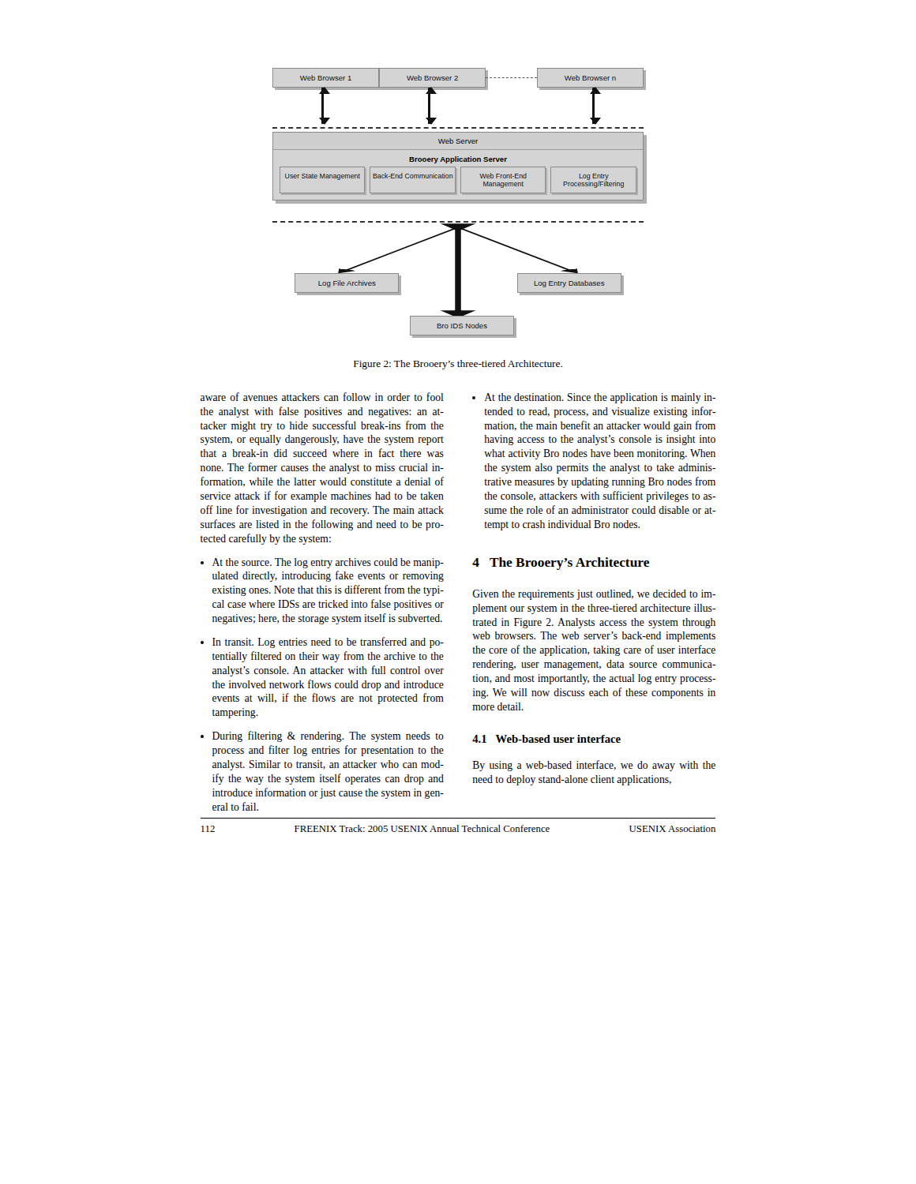Web Browser 1
Web Browser 2
Web Browser n
Web Server
Brooery Application Server
User State Management
Back-End Communication
Web Front-End Management
Log Entry Processing/Filtering
Log File Archives
Log Entry Databases
Bro IDS Nodes
Figure 2: The Brooery’s three-tiered Architecture.
aware of avenues attackers can follow in order to fool the analyst with false positives and negatives: an attacker might try to hide successful break-ins from the system, or equally dangerously, have the system report that a break-in did succeed where in fact there was none. The former causes the analyst to miss crucial information, while the latter would constitute a denial of service attack if for example machines had to be taken off line for investigation and recovery. The main attack surfaces are listed in the following and need to be protected carefully by the system:
At the source. The log entry archives could be manipulated directly, introducing fake events or removing existing ones. Note that this is different from the typical case where IDSs are tricked into false positives or negatives; here, the storage system itself is subverted.
In transit. Log entries need to be transferred and potentially filtered on their way from the archive to the analyst’s console. An attacker with full control over the involved network flows could drop and introduce events at will, if the flows are not protected from tampering.
During filtering & rendering. The system needs to process and filter log entries for presentation to the analyst. Similar to transit, an attacker who can modify the way the system itself operates can drop and introduce information or just cause the system in general to fail.
At the destination. Since the application is mainly intended to read, process, and visualize existing information, the main benefit an attacker would gain from having access to the analyst’s console is insight into what activity Bro nodes have been monitoring. When the system also permits the analyst to take administrative measures by updating running Bro nodes from the console, attackers with sufficient privileges to assume the role of an administrator could disable or attempt to crash individual Bro nodes.
4 The Brooery’s Architecture
Given the requirements just outlined, we decided to implement our system in the three-tiered architecture illustrated in Figure 2. Analysts access the system through web browsers. The web server’s back-end implements the core of the application, taking care of user interface rendering, user management, data source communication, and most importantly, the actual log entry processing. We will now discuss each of these components in more detail.
4.1 Web-based user interface
By using a web-based interface, we do away with the need to deploy stand-alone client applications,
112
FREENIX Track: 2005 USENIX Annual Technical Conference
USENIX Association